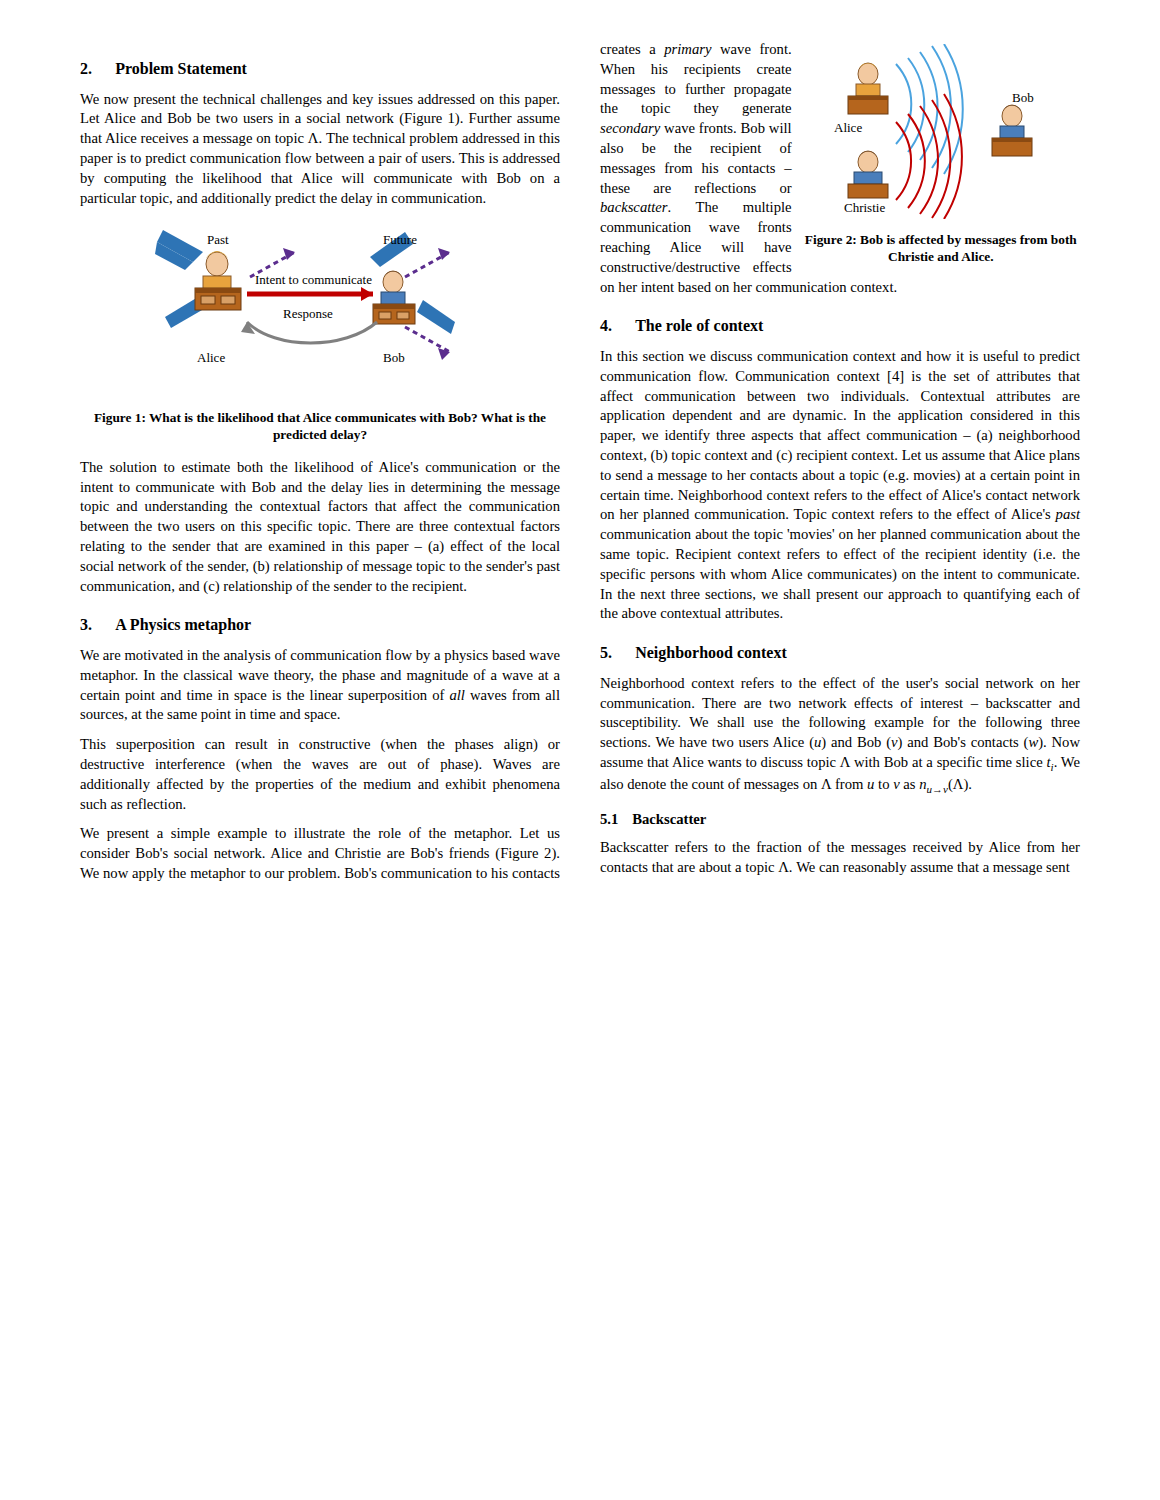2. Problem Statement
We now present the technical challenges and key issues addressed on this paper. Let Alice and Bob be two users in a social network (Figure 1). Further assume that Alice receives a message on topic Λ. The technical problem addressed in this paper is to predict communication flow between a pair of users. This is addressed by computing the likelihood that Alice will communicate with Bob on a particular topic, and additionally predict the delay in communication.
Past Future Intent to communicate Response Alice Bob
Figure 1: What is the likelihood that Alice communicates with Bob? What is the predicted delay?
The solution to estimate both the likelihood of Alice's communication or the intent to communicate with Bob and the delay lies in determining the message topic and understanding the contextual factors that affect the communication between the two users on this specific topic. There are three contextual factors relating to the sender that are examined in this paper – (a) effect of the local social network of the sender, (b) relationship of message topic to the sender's past communication, and (c) relationship of the sender to the recipient.
3. A Physics metaphor
We are motivated in the analysis of communication flow by a physics based wave metaphor. In the classical wave theory, the phase and magnitude of a wave at a certain point and time in space is the linear superposition of all waves from all sources, at the same point in time and space.
Alice Bob Christie
Figure 2: Bob is affected by messages from both Christie and Alice.
This superposition can result in constructive (when the phases align) or destructive interference (when the waves are out of phase). Waves are additionally affected by the properties of the medium and exhibit phenomena such as reflection.
We present a simple example to illustrate the role of the metaphor. Let us consider Bob's social network. Alice and Christie are Bob's friends (Figure 2). We now apply the metaphor to our problem. Bob's communication to his contacts creates a primary wave front. When his recipients create messages to further propagate the topic they generate secondary wave fronts. Bob will also be the recipient of messages from his contacts – these are reflections or backscatter. The multiple communication wave fronts reaching Alice will have constructive/destructive effects on her intent based on her communication context.
4. The role of context
In this section we discuss communication context and how it is useful to predict communication flow. Communication context [4] is the set of attributes that affect communication between two individuals. Contextual attributes are application dependent and are dynamic. In the application considered in this paper, we identify three aspects that affect communication – (a) neighborhood context, (b) topic context and (c) recipient context. Let us assume that Alice plans to send a message to her contacts about a topic (e.g. movies) at a certain point in certain time. Neighborhood context refers to the effect of Alice's contact network on her planned communication. Topic context refers to the effect of Alice's past communication about the topic 'movies' on her planned communication about the same topic. Recipient context refers to effect of the recipient identity (i.e. the specific persons with whom Alice communicates) on the intent to communicate. In the next three sections, we shall present our approach to quantifying each of the above contextual attributes.
5. Neighborhood context
Neighborhood context refers to the effect of the user's social network on her communication. There are two network effects of interest – backscatter and susceptibility. We shall use the following example for the following three sections. We have two users Alice (u) and Bob (v) and Bob's contacts (w). Now assume that Alice wants to discuss topic Λ with Bob at a specific time slice ti. We also denote the count of messages on Λ from u to v as nu→v(Λ).
5.1 Backscatter
Backscatter refers to the fraction of the messages received by Alice from her contacts that are about a topic Λ. We can reasonably assume that a message sent